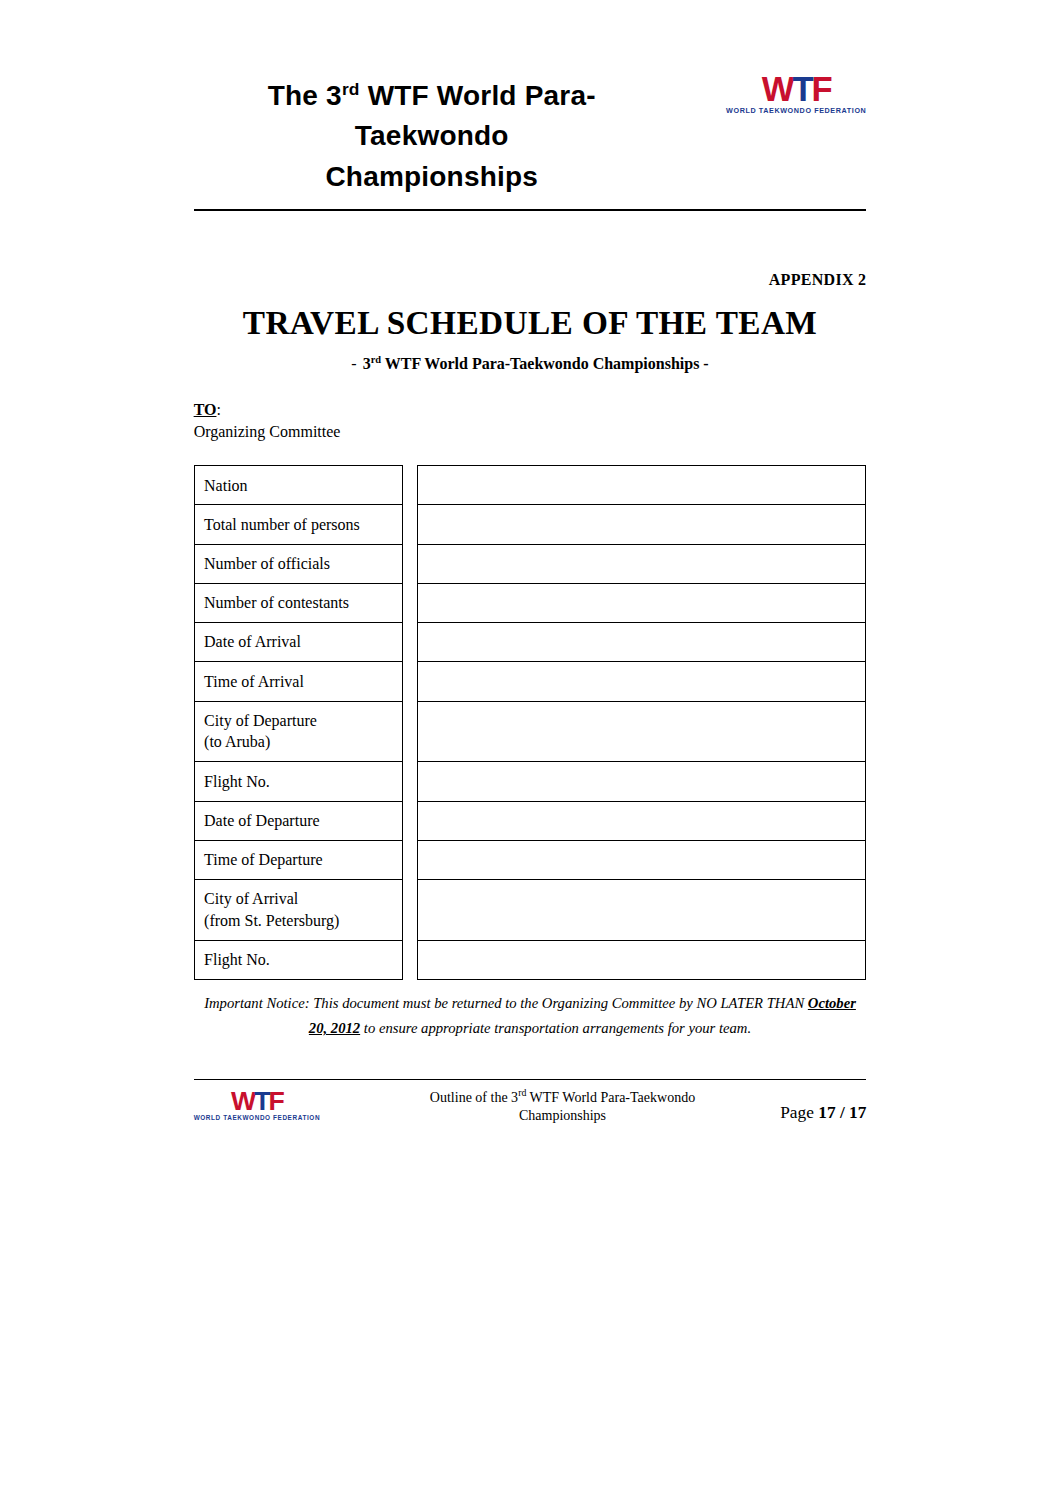The 3rd WTF World Para-Taekwondo
Championships
WTF
WORLD TAEKWONDO FEDERATION
APPENDIX 2
TRAVEL SCHEDULE OF THE TEAM
-3rd WTF World Para-Taekwondo Championships -
TO:
Organizing Committee
| Nation | | |
| Total number of persons | | |
| Number of officials | | |
| Number of contestants | | |
| Date of Arrival | | |
| Time of Arrival | | |
| City of Departure (to Aruba) | | |
| Flight No. | | |
| Date of Departure | | |
| Time of Departure | | |
| City of Arrival (from St. Petersburg) | | |
| Flight No. | | |
Important Notice: This document must be returned to the Organizing Committee by NO LATER THAN October 20, 2012 to ensure appropriate transportation arrangements for your team.
WTF
WORLD TAEKWONDO FEDERATION
Outline of the 3rd WTF World Para-Taekwondo
Championships
Page 17 / 17